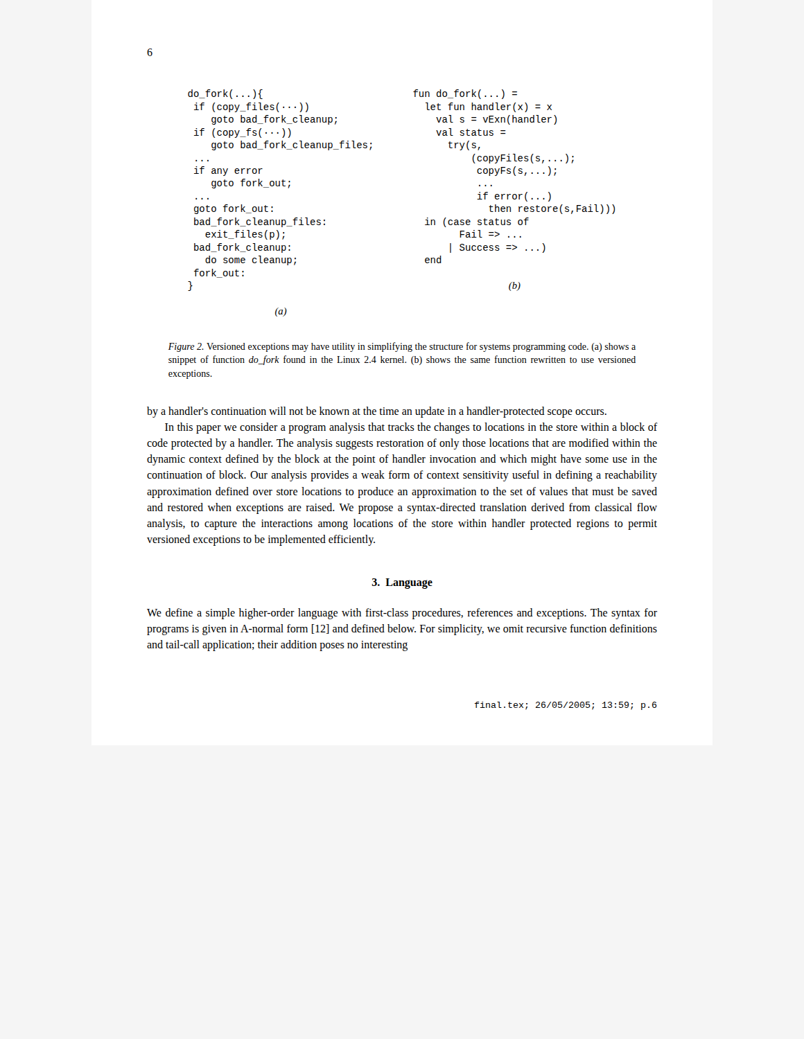6
do_fork(...){
 if (copy_files(···))
    goto bad_fork_cleanup;
 if (copy_fs(···))
    goto bad_fork_cleanup_files;
 ...
 if any error
    goto fork_out;
 ...
 goto fork_out:
 bad_fork_cleanup_files:
   exit_files(p);
 bad_fork_cleanup:
   do some cleanup;
 fork_out:
}
(a)
fun do_fork(...) =
  let fun handler(x) = x
    val s = vExn(handler)
    val status =
      try(s,
          (copyFiles(s,...);
           copyFs(s,...);
           ...
           if error(...)
             then restore(s,Fail)))
  in (case status of
        Fail => ...
      | Success => ...)
  end
(b)
Figure 2. Versioned exceptions may have utility in simplifying the structure for systems programming code. (a) shows a snippet of function do_fork found in the Linux 2.4 kernel. (b) shows the same function rewritten to use versioned exceptions.
by a handler's continuation will not be known at the time an update in a handler-protected scope occurs.
In this paper we consider a program analysis that tracks the changes to locations in the store within a block of code protected by a handler. The analysis suggests restoration of only those locations that are modified within the dynamic context defined by the block at the point of handler invocation and which might have some use in the continuation of block. Our analysis provides a weak form of context sensitivity useful in defining a reachability approximation defined over store locations to produce an approximation to the set of values that must be saved and restored when exceptions are raised. We propose a syntax-directed translation derived from classical flow analysis, to capture the interactions among locations of the store within handler protected regions to permit versioned exceptions to be implemented efficiently.
3. Language
We define a simple higher-order language with first-class procedures, references and exceptions. The syntax for programs is given in A-normal form [12] and defined below. For simplicity, we omit recursive function definitions and tail-call application; their addition poses no interesting
final.tex; 26/05/2005; 13:59; p.6